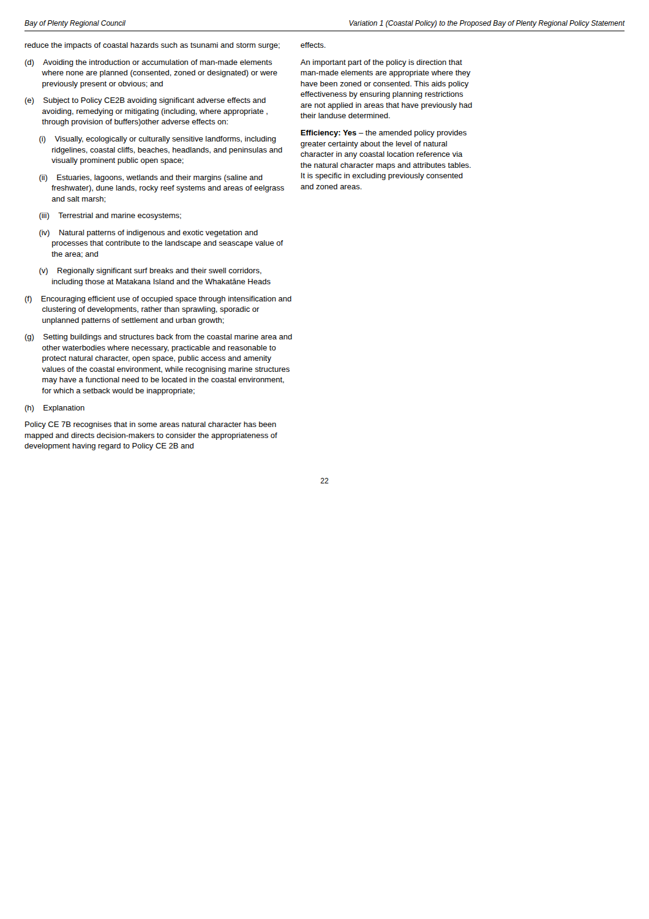Bay of Plenty Regional Council
Variation 1 (Coastal Policy) to the Proposed Bay of Plenty Regional Policy Statement
| reduce the impacts of coastal hazards such as tsunami and storm surge; (d) Avoiding the introduction or accumulation of man-made elements where none are planned (consented, zoned or designated) or were previously present or obvious; and (e) Subject to Policy CE2B avoiding significant adverse effects and avoiding, remedying or mitigating (including, where appropriate , through provision of buffers)other adverse effects on: (i) Visually, ecologically or culturally sensitive landforms, including ridgelines, coastal cliffs, beaches, headlands, and peninsulas and visually prominent public open space; (ii) Estuaries, lagoons, wetlands and their margins (saline and freshwater), dune lands, rocky reef systems and areas of eelgrass and salt marsh; (iii) Terrestrial and marine ecosystems; (iv) Natural patterns of indigenous and exotic vegetation and processes that contribute to the landscape and seascape value of the area; and (v) Regionally significant surf breaks and their swell corridors, including those at Matakana Island and the Whakatāne Heads (f) Encouraging efficient use of occupied space through intensification and clustering of developments, rather than sprawling, sporadic or unplanned patterns of settlement and urban growth; (g) Setting buildings and structures back from the coastal marine area and other waterbodies where necessary, practicable and reasonable to protect natural character, open space, public access and amenity values of the coastal environment, while recognising marine structures may have a functional need to be located in the coastal environment, for which a setback would be inappropriate; (h) Explanation Policy CE 7B recognises that in some areas natural character has been mapped and directs decision-makers to consider the appropriateness of development having regard to Policy CE 2B and | effects. An important part of the policy is direction that man-made elements are appropriate where they have been zoned or consented. This aids policy effectiveness by ensuring planning restrictions are not applied in areas that have previously had their landuse determined. Efficiency: Yes – the amended policy provides greater certainty about the level of natural character in any coastal location reference via the natural character maps and attributes tables. It is specific in excluding previously consented and zoned areas. | |
22